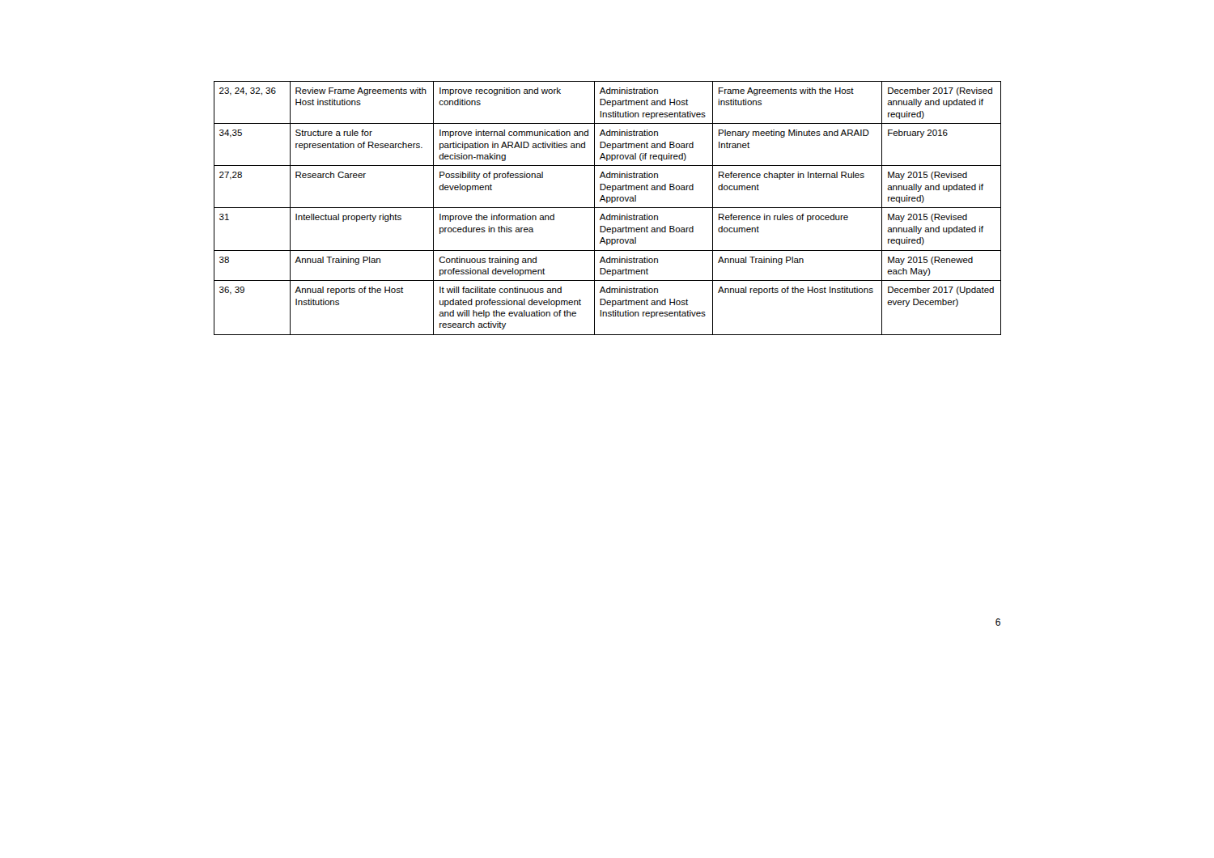| 23, 24, 32, 36 | Review Frame Agreements with Host institutions | Improve recognition and work conditions | Administration Department and Host Institution representatives | Frame Agreements with the Host institutions | December 2017 (Revised annually and updated if required) |
| 34,35 | Structure a rule for representation of Researchers. | Improve internal communication and participation in ARAID activities and decision-making | Administration Department and Board Approval (if required) | Plenary meeting Minutes and ARAID Intranet | February 2016 |
| 27,28 | Research Career | Possibility of professional development | Administration Department and Board Approval | Reference chapter in Internal Rules document | May 2015 (Revised annually and updated if required) |
| 31 | Intellectual property rights | Improve the information and procedures in this area | Administration Department and Board Approval | Reference in rules of procedure document | May 2015 (Revised annually and updated if required) |
| 38 | Annual Training Plan | Continuous training and professional development | Administration Department | Annual Training Plan | May 2015 (Renewed each May) |
| 36, 39 | Annual reports of the Host Institutions | It will facilitate continuous and updated professional development and will help the evaluation of the research activity | Administration Department and Host Institution representatives | Annual reports of the Host Institutions | December 2017 (Updated every December) |
6